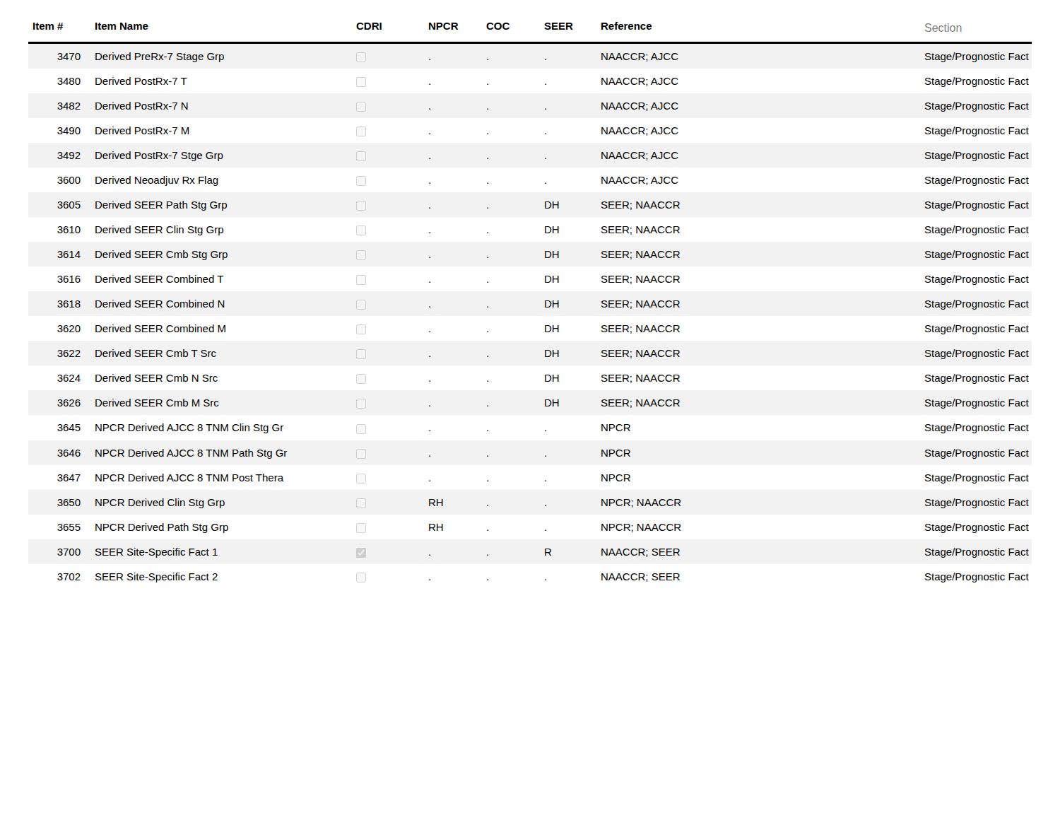| Item # | Item Name | CDRI | NPCR | COC | SEER | Reference | Section |
| --- | --- | --- | --- | --- | --- | --- | --- |
| 3470 | Derived PreRx-7 Stage Grp | | . | . | . | NAACCR; AJCC | Stage/Prognostic Fact |
| 3480 | Derived PostRx-7 T | | . | . | . | NAACCR; AJCC | Stage/Prognostic Fact |
| 3482 | Derived PostRx-7 N | | . | . | . | NAACCR; AJCC | Stage/Prognostic Fact |
| 3490 | Derived PostRx-7 M | | . | . | . | NAACCR; AJCC | Stage/Prognostic Fact |
| 3492 | Derived PostRx-7 Stge Grp | | . | . | . | NAACCR; AJCC | Stage/Prognostic Fact |
| 3600 | Derived Neoadjuv Rx Flag | | . | . | . | NAACCR; AJCC | Stage/Prognostic Fact |
| 3605 | Derived SEER Path Stg Grp | | . | . | DH | SEER; NAACCR | Stage/Prognostic Fact |
| 3610 | Derived SEER Clin Stg Grp | | . | . | DH | SEER; NAACCR | Stage/Prognostic Fact |
| 3614 | Derived SEER Cmb Stg Grp | | . | . | DH | SEER; NAACCR | Stage/Prognostic Fact |
| 3616 | Derived SEER Combined T | | . | . | DH | SEER; NAACCR | Stage/Prognostic Fact |
| 3618 | Derived SEER Combined N | | . | . | DH | SEER; NAACCR | Stage/Prognostic Fact |
| 3620 | Derived SEER Combined M | | . | . | DH | SEER; NAACCR | Stage/Prognostic Fact |
| 3622 | Derived SEER Cmb T Src | | . | . | DH | SEER; NAACCR | Stage/Prognostic Fact |
| 3624 | Derived SEER Cmb N Src | | . | . | DH | SEER; NAACCR | Stage/Prognostic Fact |
| 3626 | Derived SEER Cmb M Src | | . | . | DH | SEER; NAACCR | Stage/Prognostic Fact |
| 3645 | NPCR Derived AJCC 8 TNM Clin Stg Gr | | . | . | . | NPCR | Stage/Prognostic Fact |
| 3646 | NPCR Derived AJCC 8 TNM Path Stg Gr | | . | . | . | NPCR | Stage/Prognostic Fact |
| 3647 | NPCR Derived AJCC 8 TNM Post Thera | | . | . | . | NPCR | Stage/Prognostic Fact |
| 3650 | NPCR Derived Clin Stg Grp | | RH | . | . | NPCR; NAACCR | Stage/Prognostic Fact |
| 3655 | NPCR Derived Path Stg Grp | | RH | . | . | NPCR; NAACCR | Stage/Prognostic Fact |
| 3700 | SEER Site-Specific Fact 1 | | . | . | R | NAACCR; SEER | Stage/Prognostic Fact |
| 3702 | SEER Site-Specific Fact 2 | | . | . | . | NAACCR; SEER | Stage/Prognostic Fact |